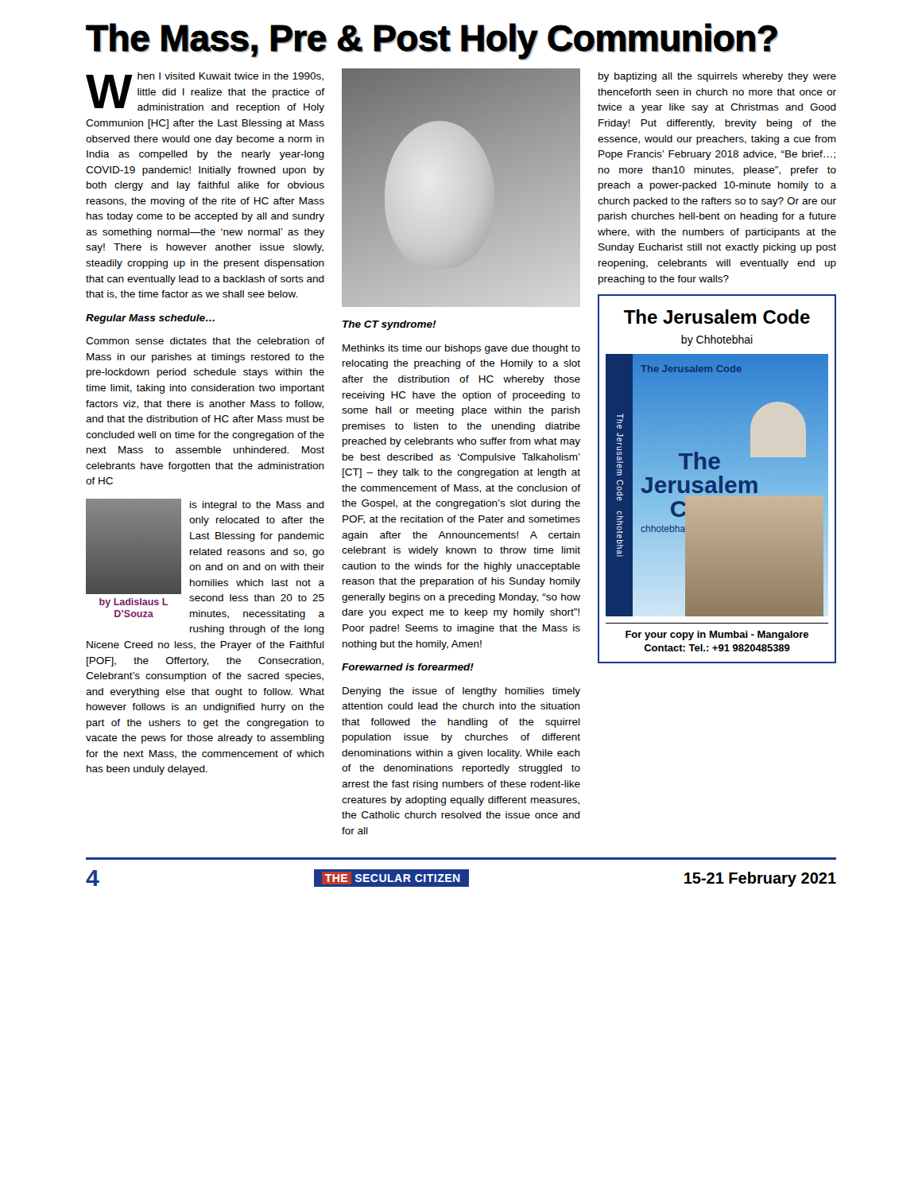The Mass, Pre & Post Holy Communion?
When I visited Kuwait twice in the 1990s, little did I realize that the practice of administration and reception of Holy Communion [HC] after the Last Blessing at Mass observed there would one day become a norm in India as compelled by the nearly year-long COVID-19 pandemic! Initially frowned upon by both clergy and lay faithful alike for obvious reasons, the moving of the rite of HC after Mass has today come to be accepted by all and sundry as something normal—the ‘new normal’ as they say! There is however another issue slowly, steadily cropping up in the present dispensation that can eventually lead to a backlash of sorts and that is, the time factor as we shall see below.
Regular Mass schedule…
Common sense dictates that the celebration of Mass in our parishes at timings restored to the pre-lockdown period schedule stays within the time limit, taking into consideration two important factors viz, that there is another Mass to follow, and that the distribution of HC after Mass must be concluded well on time for the congregation of the next Mass to assemble unhindered. Most celebrants have forgotten that the administration of HC
by Ladislaus L D’Souza
is integral to the Mass and only relocated to after the Last Blessing for pandemic related reasons and so, go on and on and on with their homilies which last not a second less than 20 to 25 minutes, necessitating a rushing through of the long Nicene Creed no less, the Prayer of the Faithful [POF], the Offertory, the Consecration, Celebrant’s consumption of the sacred species, and everything else that ought to follow. What however follows is an undignified hurry on the part of the ushers to get the congregation to vacate the pews for those already to assembling for the next Mass, the commencement of which has been unduly delayed.
The CT syndrome!
Methinks its time our bishops gave due thought to relocating the preaching of the Homily to a slot after the distribution of HC whereby those receiving HC have the option of proceeding to some hall or meeting place within the parish premises to listen to the unending diatribe preached by celebrants who suffer from what may be best described as ‘Compulsive Talkaholism’ [CT] – they talk to the congregation at length at the commencement of Mass, at the conclusion of the Gospel, at the congregation’s slot during the POF, at the recitation of the Pater and sometimes again after the Announcements! A certain celebrant is widely known to throw time limit caution to the winds for the highly unacceptable reason that the preparation of his Sunday homily generally begins on a preceding Monday, “so how dare you expect me to keep my homily short”! Poor padre! Seems to imagine that the Mass is nothing but the homily, Amen!
Forewarned is forearmed!
Denying the issue of lengthy homilies timely attention could lead the church into the situation that followed the handling of the squirrel population issue by churches of different denominations within a given locality. While each of the denominations reportedly struggled to arrest the fast rising numbers of these rodent-like creatures by adopting equally different measures, the Catholic church resolved the issue once and for all
by baptizing all the squirrels whereby they were thenceforth seen in church no more that once or twice a year like say at Christmas and Good Friday! Put differently, brevity being of the essence, would our preachers, taking a cue from Pope Francis’ February 2018 advice, “Be brief…; no more than10 minutes, please”, prefer to preach a power-packed 10-minute homily to a church packed to the rafters so to say? Or are our parish churches hell-bent on heading for a future where, with the numbers of participants at the Sunday Eucharist still not exactly picking up post reopening, celebrants will eventually end up preaching to the four walls?
The Jerusalem Code
by Chhotebhai
The Jerusalem Code chhotebhai
The Jerusalem Code
The
Jerusalem
Code
chhotebhai
For your copy in Mumbai - Mangalore
Contact: Tel.: +91 9820485389
4
THESECULAR CITIZEN
15-21 February 2021